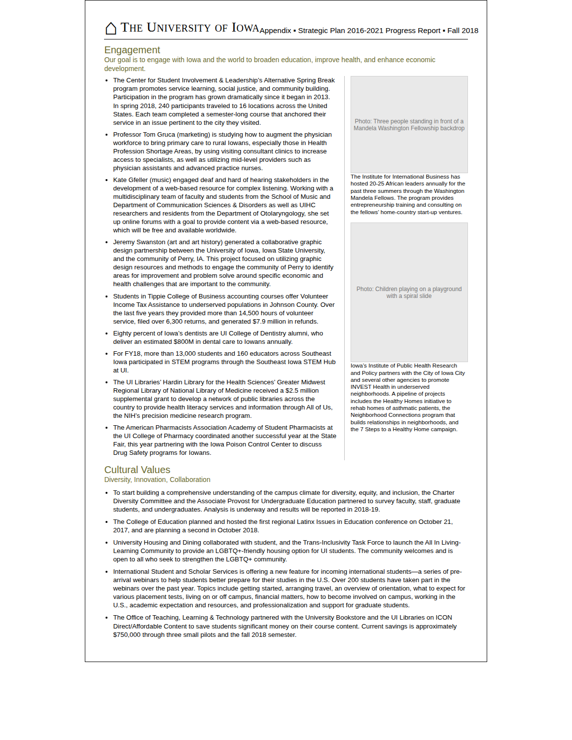⌂
The University of Iowa
Appendix ▪ Strategic Plan 2016-2021 Progress Report ▪ Fall 2018
Engagement
Our goal is to engage with Iowa and the world to broaden education, improve health, and enhance economic development.
The Center for Student Involvement & Leadership’s Alternative Spring Break program promotes service learning, social justice, and community building. Participation in the program has grown dramatically since it began in 2013. In spring 2018, 240 participants traveled to 16 locations across the United States. Each team completed a semester-long course that anchored their service in an issue pertinent to the city they visited.
Professor Tom Gruca (marketing) is studying how to augment the physician workforce to bring primary care to rural Iowans, especially those in Health Profession Shortage Areas, by using visiting consultant clinics to increase access to specialists, as well as utilizing mid-level providers such as physician assistants and advanced practice nurses.
Kate Gfeller (music) engaged deaf and hard of hearing stakeholders in the development of a web-based resource for complex listening. Working with a multidisciplinary team of faculty and students from the School of Music and Department of Communication Sciences & Disorders as well as UIHC researchers and residents from the Department of Otolaryngology, she set up online forums with a goal to provide content via a web-based resource, which will be free and available worldwide.
Jeremy Swanston (art and art history) generated a collaborative graphic design partnership between the University of Iowa, Iowa State University, and the community of Perry, IA. This project focused on utilizing graphic design resources and methods to engage the community of Perry to identify areas for improvement and problem solve around specific economic and health challenges that are important to the community.
Students in Tippie College of Business accounting courses offer Volunteer Income Tax Assistance to underserved populations in Johnson County. Over the last five years they provided more than 14,500 hours of volunteer service, filed over 6,300 returns, and generated $7.9 million in refunds.
Eighty percent of Iowa’s dentists are UI College of Dentistry alumni, who deliver an estimated $800M in dental care to Iowans annually.
For FY18, more than 13,000 students and 160 educators across Southeast Iowa participated in STEM programs through the Southeast Iowa STEM Hub at UI.
The UI Libraries’ Hardin Library for the Health Sciences’ Greater Midwest Regional Library of National Library of Medicine received a $2.5 million supplemental grant to develop a network of public libraries across the country to provide health literacy services and information through All of Us, the NIH’s precision medicine research program.
The American Pharmacists Association Academy of Student Pharmacists at the UI College of Pharmacy coordinated another successful year at the State Fair, this year partnering with the Iowa Poison Control Center to discuss Drug Safety programs for Iowans.
Photo: Three people standing in front of a Mandela Washington Fellowship backdrop
The Institute for International Business has hosted 20-25 African leaders annually for the past three summers through the Washington Mandela Fellows. The program provides entrepreneurship training and consulting on the fellows’ home-country start-up ventures.
Photo: Children playing on a playground with a spiral slide
Iowa’s Institute of Public Health Research and Policy partners with the City of Iowa City and several other agencies to promote INVEST Health in underserved neighborhoods. A pipeline of projects includes the Healthy Homes initiative to rehab homes of asthmatic patients, the Neighborhood Connections program that builds relationships in neighborhoods, and the 7 Steps to a Healthy Home campaign.
Cultural Values
Diversity, Innovation, Collaboration
To start building a comprehensive understanding of the campus climate for diversity, equity, and inclusion, the Charter Diversity Committee and the Associate Provost for Undergraduate Education partnered to survey faculty, staff, graduate students, and undergraduates. Analysis is underway and results will be reported in 2018-19.
The College of Education planned and hosted the first regional Latinx Issues in Education conference on October 21, 2017, and are planning a second in October 2018.
University Housing and Dining collaborated with student, and the Trans-Inclusivity Task Force to launch the All In Living-Learning Community to provide an LGBTQ+-friendly housing option for UI students. The community welcomes and is open to all who seek to strengthen the LGBTQ+ community.
International Student and Scholar Services is offering a new feature for incoming international students—a series of pre-arrival webinars to help students better prepare for their studies in the U.S. Over 200 students have taken part in the webinars over the past year. Topics include getting started, arranging travel, an overview of orientation, what to expect for various placement tests, living on or off campus, financial matters, how to become involved on campus, working in the U.S., academic expectation and resources, and professionalization and support for graduate students.
The Office of Teaching, Learning & Technology partnered with the University Bookstore and the UI Libraries on ICON Direct/Affordable Content to save students significant money on their course content. Current savings is approximately $750,000 through three small pilots and the fall 2018 semester.